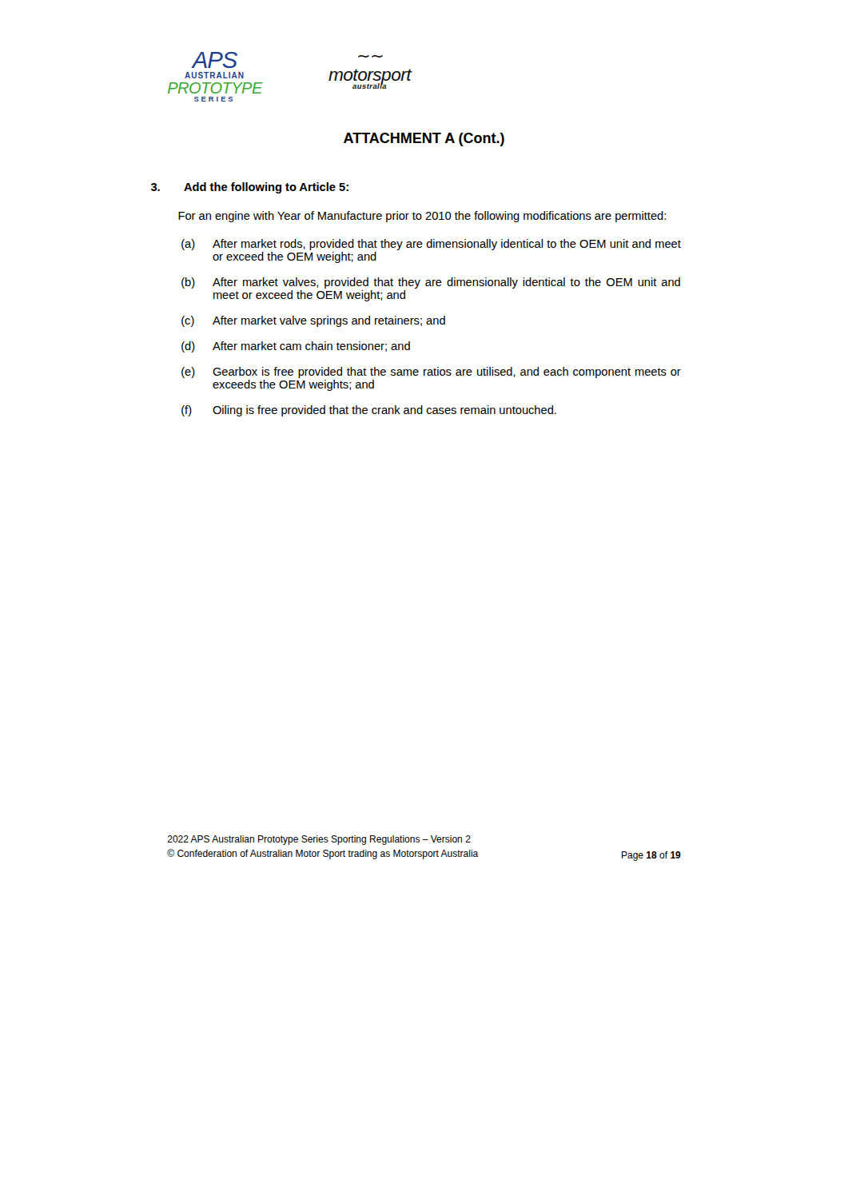APS
AUSTRALIAN
PROTOTYPE
SERIES
∼∼
motorsport
australia
ATTACHMENT A (Cont.)
3. Add the following to Article 5:
For an engine with Year of Manufacture prior to 2010 the following modifications are permitted:
After market rods, provided that they are dimensionally identical to the OEM unit and meet or exceed the OEM weight; and
After market valves, provided that they are dimensionally identical to the OEM unit and meet or exceed the OEM weight; and
After market valve springs and retainers; and
After market cam chain tensioner; and
Gearbox is free provided that the same ratios are utilised, and each component meets or exceeds the OEM weights; and
Oiling is free provided that the crank and cases remain untouched.
2022 APS Australian Prototype Series Sporting Regulations – Version 2
© Confederation of Australian Motor Sport trading as Motorsport Australia
Page 18 of 19